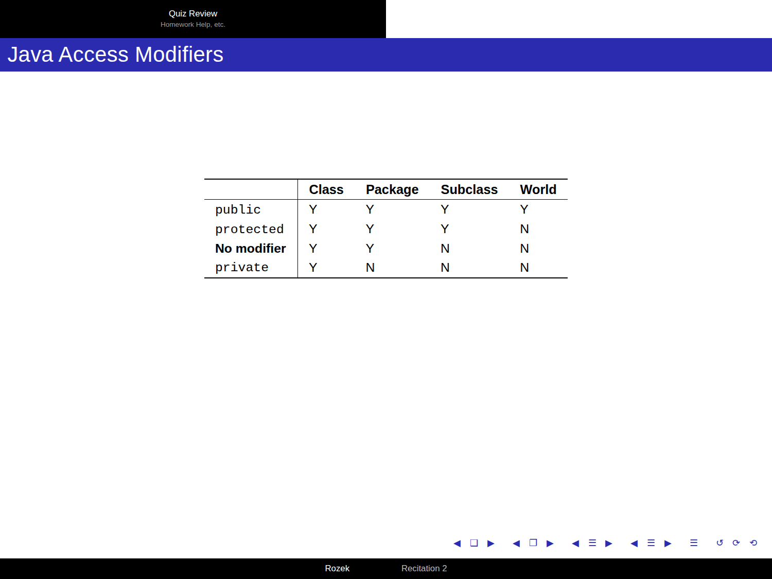Quiz Review
Homework Help, etc.
Java Access Modifiers
| | Class | Package | Subclass | World |
| --- | --- | --- | --- | --- |
| public | Y | Y | Y | Y |
| protected | Y | Y | Y | N |
| No modifier | Y | Y | N | N |
| private | Y | N | N | N |
◀ ❑ ▶ ◀ ❐ ▶ ◀ ☰ ▶ ◀ ☰ ▶ ☰ ↺ ⟳ ⟲
Rozek Recitation 2